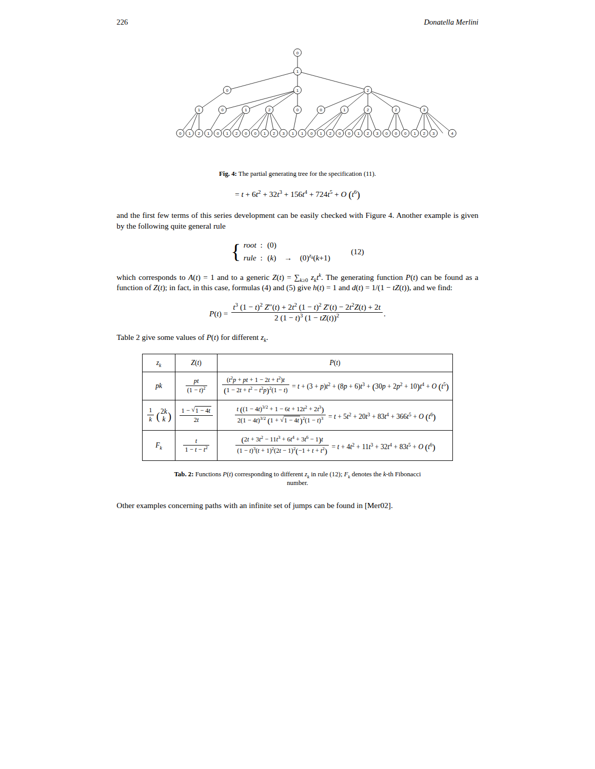226 Donatella Merlini
0 1 0 1 2 1 0 1 2 0 0 1 2 2 3 0 1 2 1 0 1 2 0 0 1 2 3 1 1 0 1 2 0 0 1 2 3 0 0 0 1 2 3 4
Fig. 4: The partial generating tree for the specification (11).
= t + 6t2 + 32t3 + 156t4 + 724t5 + O (t6)
and the first few terms of this series development can be easily checked with Figure 4. Another example is given by the following quite general rule
{
| root | : | (0) | | |
| rule | : | ( k ) | → | (0) z k ( k +1) |
(12)
which corresponds to A(t) = 1 and to a generic Z(t) = ∑k≥0 zktk. The generating function P(t) can be found as a function of Z(t); in fact, in this case, formulas (4) and (5) give h(t) = 1 and d(t) = 1/(1 − tZ(t)), and we find:
P(t) = t3 (1 − t)2 Z″(t) + 2t2 (1 − t)2 Z′(t) − 2t2Z(t) + 2t 2 (1 − t)3 (1 − tZ(t))2 .
Table 2 give some values of P(t) for different zk.
| z k | Z ( t ) | P ( t ) |
| --- | --- | --- |
| pk | pt (1 − t ) 2 | ( t 2 p + pt + 1 − 2 t + t 2 ) t ( 1 − 2 t + t 2 − t 2 p ) 2 (1 − t ) = t + (3 + p ) t 2 + (8 p + 6) t 3 + ( 30 p + 2 p 2 + 10 ) t 4 + O ( t 5 ) |
| 1 k ( 2 k k ) | 1 − 1 − 4 t 2 t | t ( (1 − 4 t ) 3/2 + 1 − 6 t + 12 t 2 + 2 t 3 ) 2(1 − 4 t ) 3/2 ( 1 + 1 − 4 t ) 2 (1 − t ) 3 = t + 5 t 2 + 20 t 3 + 83 t 4 + 366 t 5 + O ( t 6 ) |
| F k | t 1 − t − t 2 | ( 2 t + 3 t 2 − 11 t 3 + 6 t 4 + 3 t 6 − 1 ) t (1 − t ) 3 ( t + 1) 2 (2 t − 1) 2 ( −1 + t + t 2 ) = t + 4 t 2 + 11 t 3 + 32 t 4 + 83 t 5 + O ( t 6 ) |
Tab. 2: Functions P(t) corresponding to different zk in rule (12); Fk denotes the k-th Fibonacci number.
Other examples concerning paths with an infinite set of jumps can be found in [Mer02].